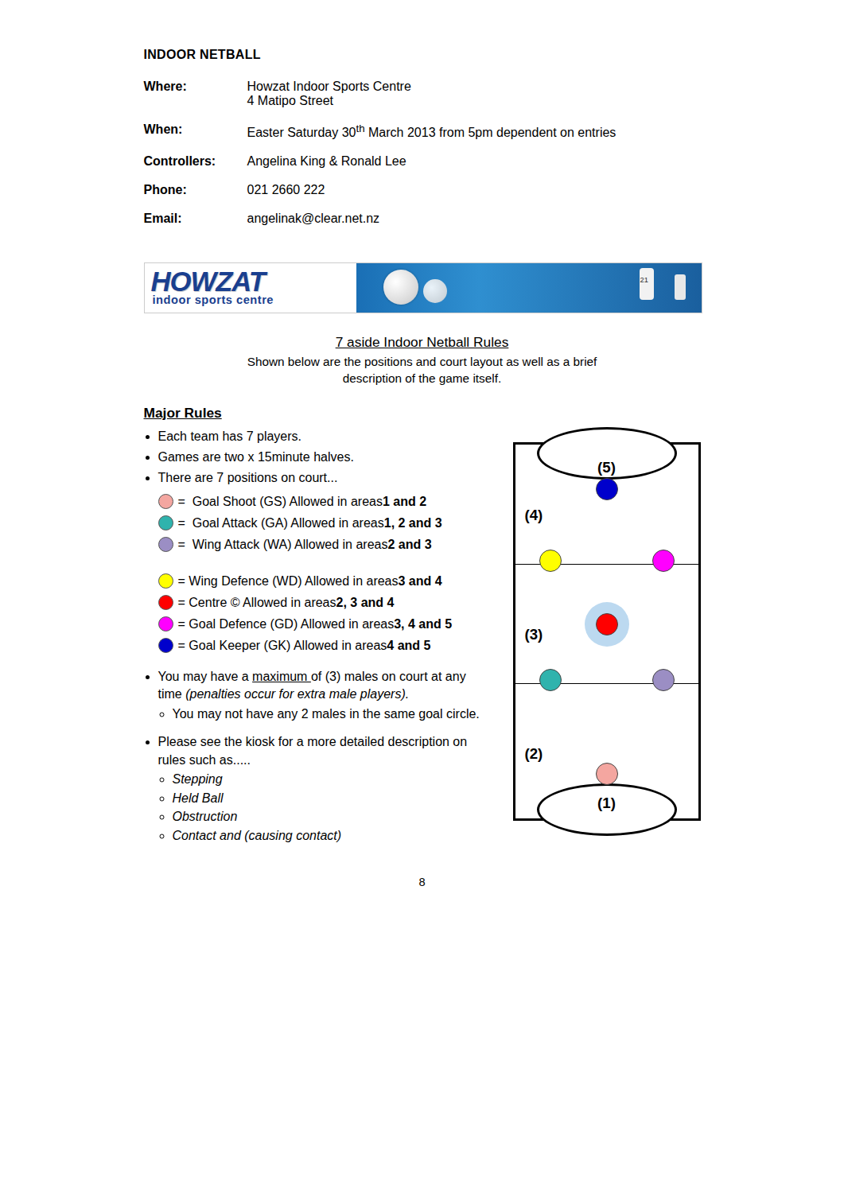INDOOR NETBALL
| Where: | Howzat Indoor Sports Centre 4 Matipo Street |
| When: | Easter Saturday 30 th March 2013 from 5pm dependent on entries |
| Controllers: | Angelina King & Ronald Lee |
| Phone: | 021 2660 222 |
| Email: | angelinak@clear.net.nz |
HOWZAT indoor sports centre
7 aside Indoor Netball Rules
Shown below are the positions and court layout as well as a brief
description of the game itself.
Major Rules
Each team has 7 players.
Games are two x 15minute halves.
There are 7 positions on court...
= Goal Shoot (GS) Allowed in areas 1 and 2
= Goal Attack (GA) Allowed in areas 1, 2 and 3
= Wing Attack (WA) Allowed in areas 2 and 3
= Wing Defence (WD) Allowed in areas 3 and 4
= Centre © Allowed in areas 2, 3 and 4
= Goal Defence (GD) Allowed in areas 3, 4 and 5
= Goal Keeper (GK) Allowed in areas 4 and 5
You may have a maximum of (3) males on court at any time (penalties occur for extra male players).
You may not have any 2 males in the same goal circle.
Please see the kiosk for a more detailed description on rules such as.....
Stepping
Held Ball
Obstruction
Contact and (causing contact)
(5) (4) (3) (2) (1)
8